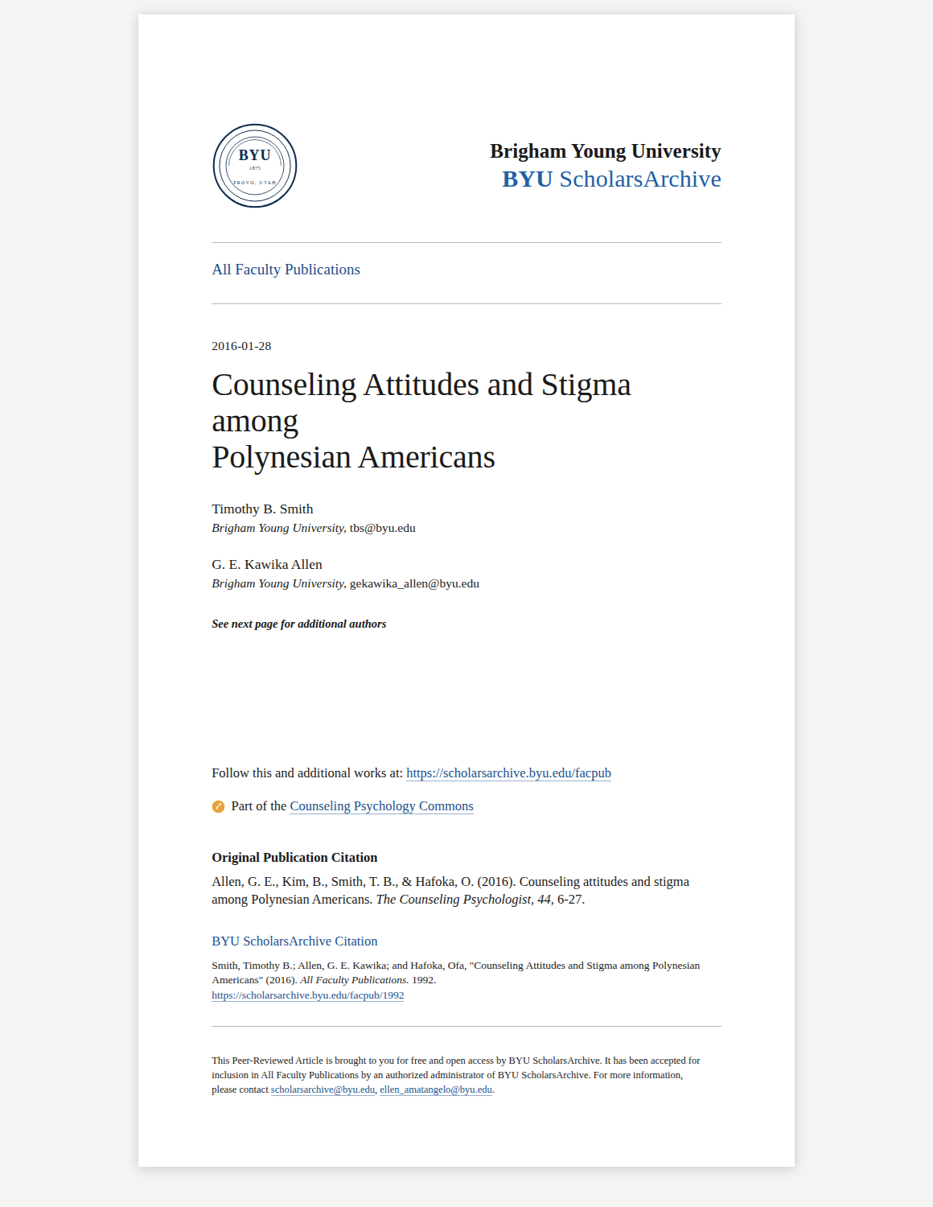BYU 1875 PROVO, UTAH
Brigham Young University
BYU ScholarsArchive
All Faculty Publications
2016-01-28
Counseling Attitudes and Stigma among
Polynesian Americans
Timothy B. Smith
Brigham Young University, tbs@byu.edu
G. E. Kawika Allen
Brigham Young University, gekawika_allen@byu.edu
See next page for additional authors
Follow this and additional works at: https://scholarsarchive.byu.edu/facpub
Part of the Counseling Psychology Commons
Original Publication Citation
Allen, G. E., Kim, B., Smith, T. B., & Hafoka, O. (2016). Counseling attitudes and stigma among Polynesian Americans. The Counseling Psychologist, 44, 6-27.
BYU ScholarsArchive Citation
Smith, Timothy B.; Allen, G. E. Kawika; and Hafoka, Ofa, "Counseling Attitudes and Stigma among Polynesian Americans" (2016). All Faculty Publications. 1992.
https://scholarsarchive.byu.edu/facpub/1992
This Peer-Reviewed Article is brought to you for free and open access by BYU ScholarsArchive. It has been accepted for inclusion in All Faculty Publications by an authorized administrator of BYU ScholarsArchive. For more information, please contact scholarsarchive@byu.edu, ellen_amatangelo@byu.edu.